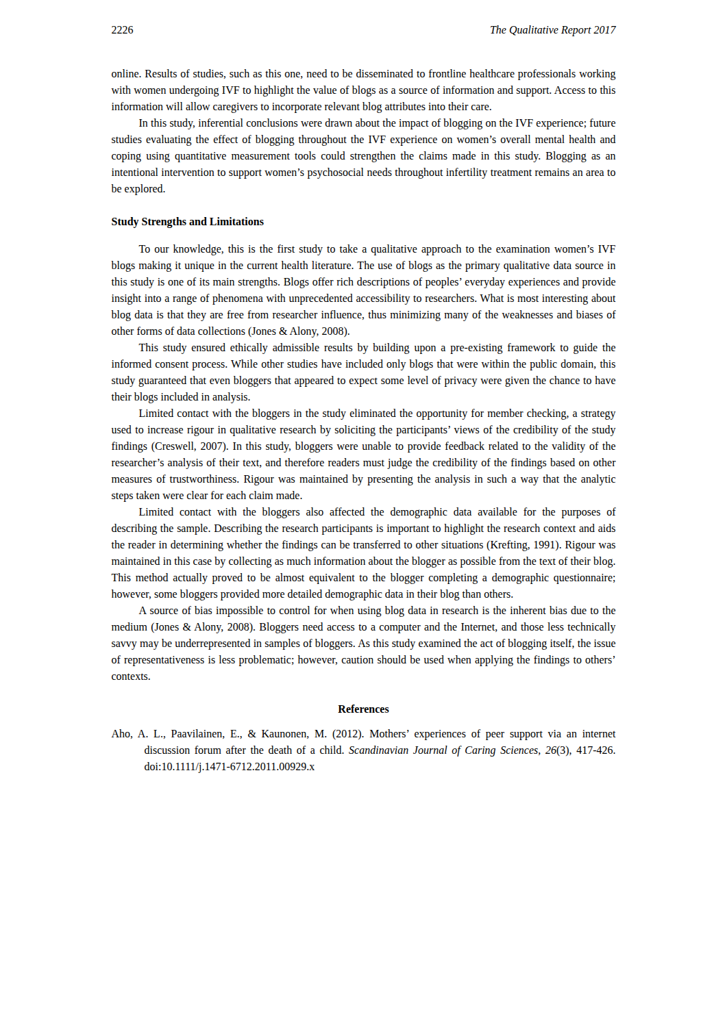2226 The Qualitative Report 2017
online. Results of studies, such as this one, need to be disseminated to frontline healthcare professionals working with women undergoing IVF to highlight the value of blogs as a source of information and support. Access to this information will allow caregivers to incorporate relevant blog attributes into their care.
In this study, inferential conclusions were drawn about the impact of blogging on the IVF experience; future studies evaluating the effect of blogging throughout the IVF experience on women’s overall mental health and coping using quantitative measurement tools could strengthen the claims made in this study. Blogging as an intentional intervention to support women’s psychosocial needs throughout infertility treatment remains an area to be explored.
Study Strengths and Limitations
To our knowledge, this is the first study to take a qualitative approach to the examination women’s IVF blogs making it unique in the current health literature. The use of blogs as the primary qualitative data source in this study is one of its main strengths. Blogs offer rich descriptions of peoples’ everyday experiences and provide insight into a range of phenomena with unprecedented accessibility to researchers. What is most interesting about blog data is that they are free from researcher influence, thus minimizing many of the weaknesses and biases of other forms of data collections (Jones & Alony, 2008).
This study ensured ethically admissible results by building upon a pre-existing framework to guide the informed consent process. While other studies have included only blogs that were within the public domain, this study guaranteed that even bloggers that appeared to expect some level of privacy were given the chance to have their blogs included in analysis.
Limited contact with the bloggers in the study eliminated the opportunity for member checking, a strategy used to increase rigour in qualitative research by soliciting the participants’ views of the credibility of the study findings (Creswell, 2007). In this study, bloggers were unable to provide feedback related to the validity of the researcher’s analysis of their text, and therefore readers must judge the credibility of the findings based on other measures of trustworthiness. Rigour was maintained by presenting the analysis in such a way that the analytic steps taken were clear for each claim made.
Limited contact with the bloggers also affected the demographic data available for the purposes of describing the sample. Describing the research participants is important to highlight the research context and aids the reader in determining whether the findings can be transferred to other situations (Krefting, 1991). Rigour was maintained in this case by collecting as much information about the blogger as possible from the text of their blog. This method actually proved to be almost equivalent to the blogger completing a demographic questionnaire; however, some bloggers provided more detailed demographic data in their blog than others.
A source of bias impossible to control for when using blog data in research is the inherent bias due to the medium (Jones & Alony, 2008). Bloggers need access to a computer and the Internet, and those less technically savvy may be underrepresented in samples of bloggers. As this study examined the act of blogging itself, the issue of representativeness is less problematic; however, caution should be used when applying the findings to others’ contexts.
References
Aho, A. L., Paavilainen, E., & Kaunonen, M. (2012). Mothers’ experiences of peer support via an internet discussion forum after the death of a child. Scandinavian Journal of Caring Sciences, 26(3), 417-426. doi:10.1111/j.1471-6712.2011.00929.x